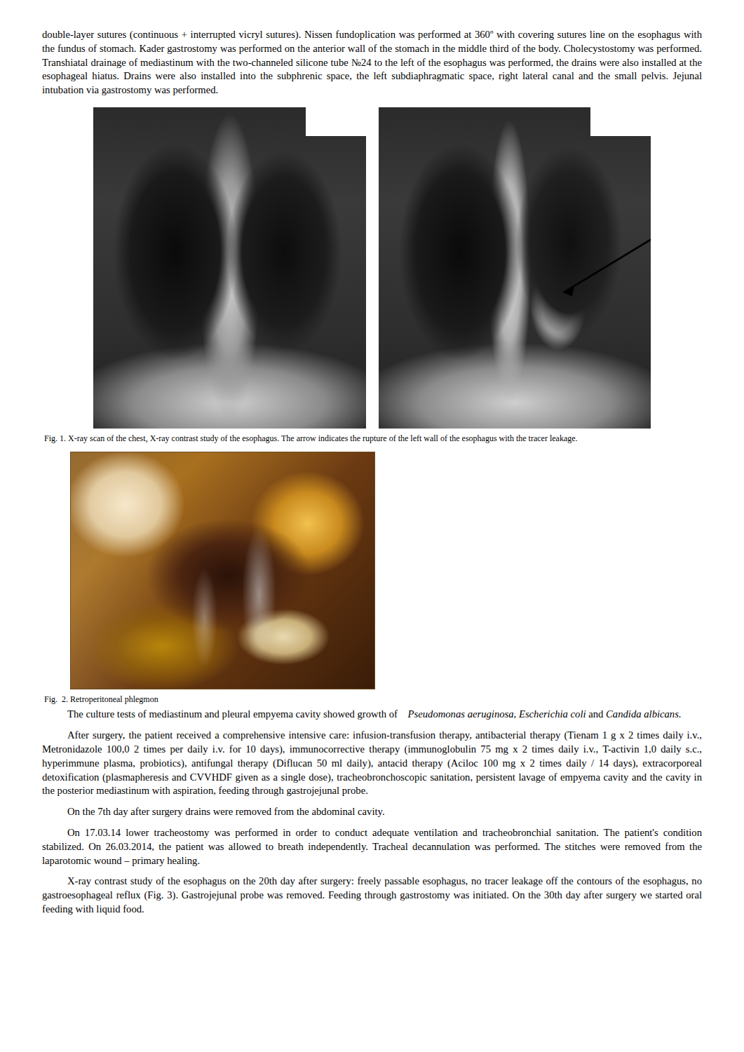double-layer sutures (continuous + interrupted vicryl sutures). Nissen fundoplication was performed at 360º with covering sutures line on the esophagus with the fundus of stomach. Kader gastrostomy was performed on the anterior wall of the stomach in the middle third of the body. Cholecystostomy was performed. Transhiatal drainage of mediastinum with the two-channeled silicone tube №24 to the left of the esophagus was performed, the drains were also installed at the esophageal hiatus. Drains were also installed into the subphrenic space, the left subdiaphragmatic space, right lateral canal and the small pelvis. Jejunal intubation via gastrostomy was performed.
Fig. 1. X-ray scan of the chest, X-ray contrast study of the esophagus. The arrow indicates the rupture of the left wall of the esophagus with the tracer leakage.
Fig. 2. Retroperitoneal phlegmon
The culture tests of mediastinum and pleural empyema cavity showed growth of Pseudomonas aeruginosa, Escherichia coli and Candida albicans.
After surgery, the patient received a comprehensive intensive care: infusion-transfusion therapy, antibacterial therapy (Tienam 1 g x 2 times daily i.v., Metronidazole 100,0 2 times per daily i.v. for 10 days), immunocorrective therapy (immunoglobulin 75 mg x 2 times daily i.v., T-activin 1,0 daily s.c., hyperimmune plasma, probiotics), antifungal therapy (Diflucan 50 ml daily), antacid therapy (Aciloc 100 mg x 2 times daily / 14 days), extracorporeal detoxification (plasmapheresis and CVVHDF given as a single dose), tracheobronchoscopic sanitation, persistent lavage of empyema cavity and the cavity in the posterior mediastinum with aspiration, feeding through gastrojejunal probe.
On the 7th day after surgery drains were removed from the abdominal cavity.
On 17.03.14 lower tracheostomy was performed in order to conduct adequate ventilation and tracheobronchial sanitation. The patient's condition stabilized. On 26.03.2014, the patient was allowed to breath independently. Tracheal decannulation was performed. The stitches were removed from the laparotomic wound – primary healing.
X-ray contrast study of the esophagus on the 20th day after surgery: freely passable esophagus, no tracer leakage off the contours of the esophagus, no gastroesophageal reflux (Fig. 3). Gastrojejunal probe was removed. Feeding through gastrostomy was initiated. On the 30th day after surgery we started oral feeding with liquid food.